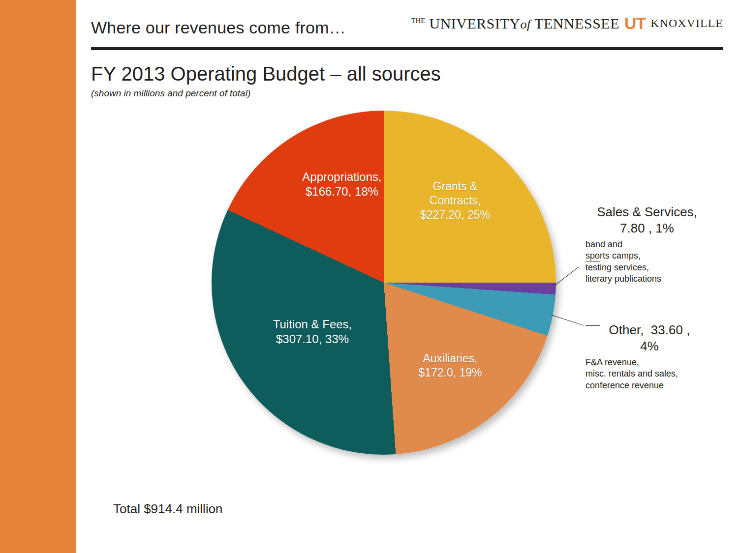Where our revenues come from…
THE UNIVERSITYof TENNESSEE UT KNOXVILLE
FY 2013 Operating Budget – all sources
(shown in millions and percent of total)
Grants &
Contracts,
$227.20, 25%
Appropriations,
$166.70, 18%
Tuition & Fees,
$307.10, 33%
Auxiliaries,
$172.0, 19%
Sales & Services,
7.80 , 1%
band and
sports camps,
testing services,
literary publications
Other, 33.60 ,
4%
F&A revenue,
misc. rentals and sales,
conference revenue
Total $914.4 million